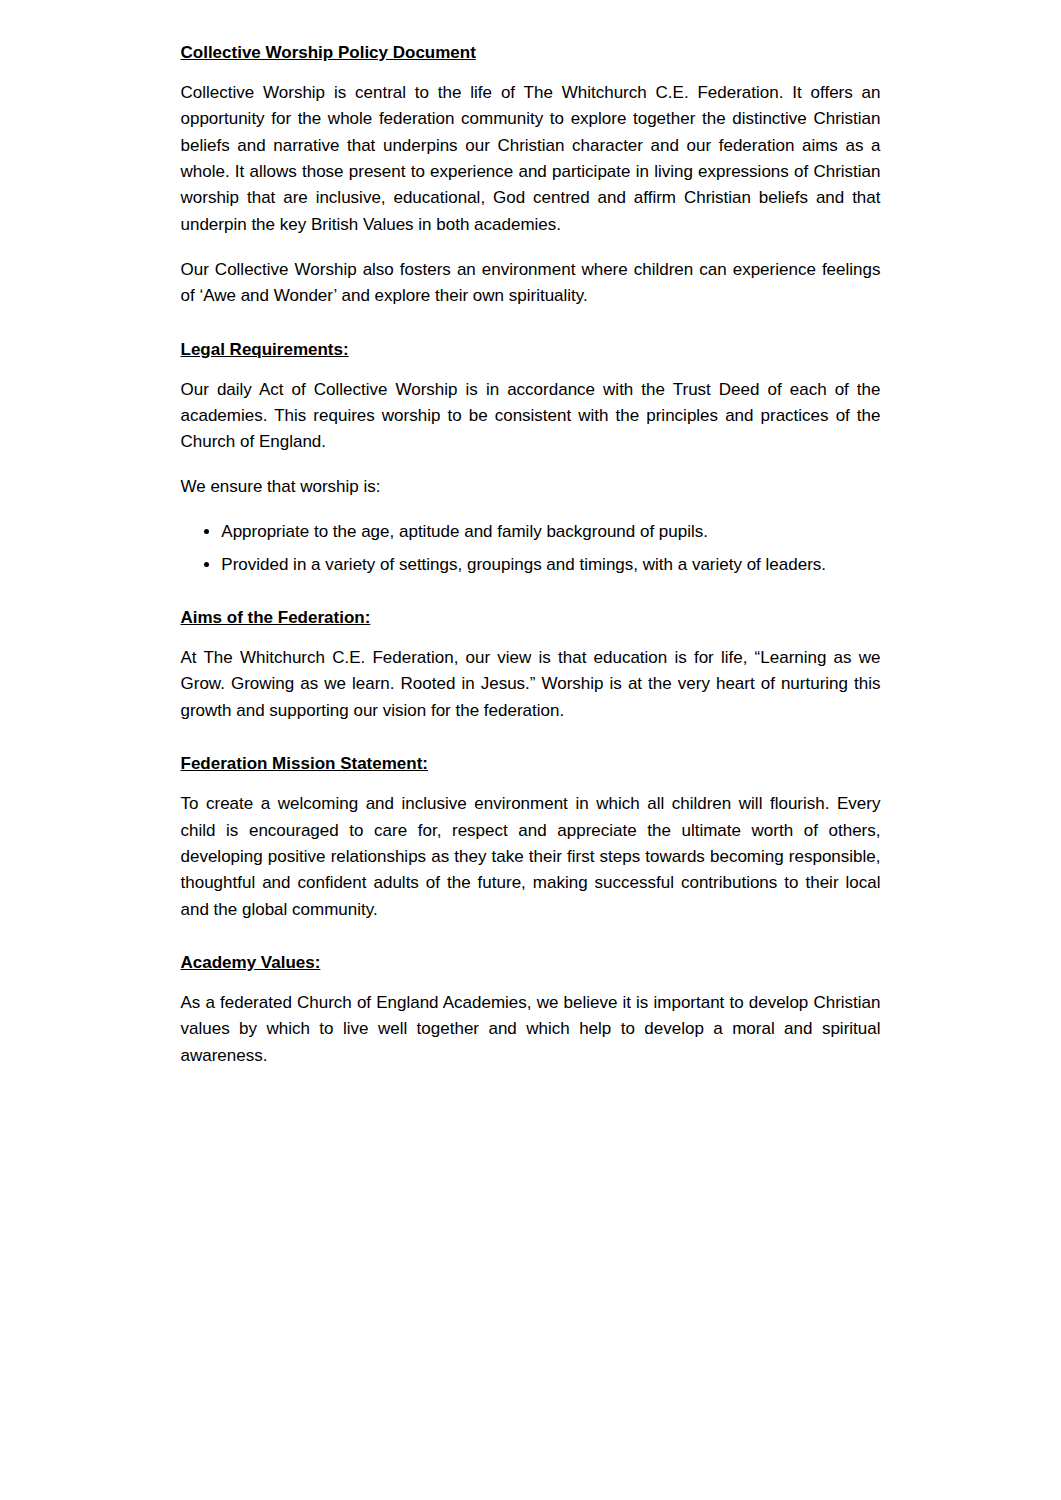Collective Worship Policy Document
Collective Worship is central to the life of The Whitchurch C.E. Federation. It offers an opportunity for the whole federation community to explore together the distinctive Christian beliefs and narrative that underpins our Christian character and our federation aims as a whole. It allows those present to experience and participate in living expressions of Christian worship that are inclusive, educational, God centred and affirm Christian beliefs and that underpin the key British Values in both academies.
Our Collective Worship also fosters an environment where children can experience feelings of ‘Awe and Wonder’ and explore their own spirituality.
Legal Requirements:
Our daily Act of Collective Worship is in accordance with the Trust Deed of each of the academies. This requires worship to be consistent with the principles and practices of the Church of England.
We ensure that worship is:
Appropriate to the age, aptitude and family background of pupils.
Provided in a variety of settings, groupings and timings, with a variety of leaders.
Aims of the Federation:
At The Whitchurch C.E. Federation, our view is that education is for life, “Learning as we Grow. Growing as we learn. Rooted in Jesus.” Worship is at the very heart of nurturing this growth and supporting our vision for the federation.
Federation Mission Statement:
To create a welcoming and inclusive environment in which all children will flourish. Every child is encouraged to care for, respect and appreciate the ultimate worth of others, developing positive relationships as they take their first steps towards becoming responsible, thoughtful and confident adults of the future, making successful contributions to their local and the global community.
Academy Values:
As a federated Church of England Academies, we believe it is important to develop Christian values by which to live well together and which help to develop a moral and spiritual awareness.